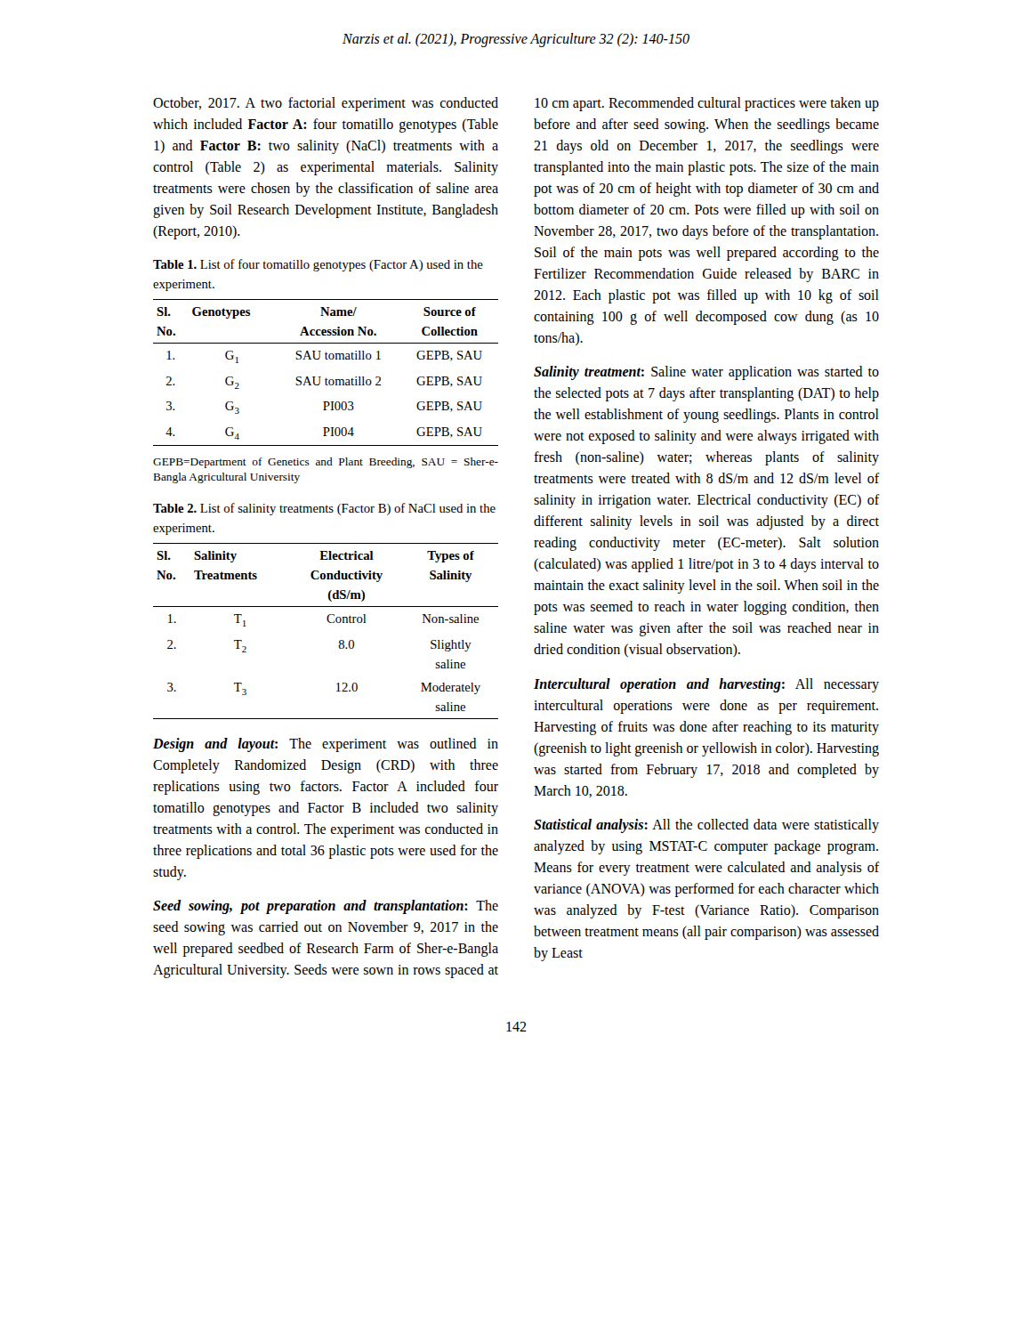Narzis et al. (2021), Progressive Agriculture 32 (2): 140-150
October, 2017. A two factorial experiment was conducted which included Factor A: four tomatillo genotypes (Table 1) and Factor B: two salinity (NaCl) treatments with a control (Table 2) as experimental materials. Salinity treatments were chosen by the classification of saline area given by Soil Research Development Institute, Bangladesh (Report, 2010).
Table 1. List of four tomatillo genotypes (Factor A) used in the experiment.
| Sl. No. | Genotypes | Name/ Accession No. | Source of Collection |
| --- | --- | --- | --- |
| 1. | G 1 | SAU tomatillo 1 | GEPB, SAU |
| 2. | G 2 | SAU tomatillo 2 | GEPB, SAU |
| 3. | G 3 | PI003 | GEPB, SAU |
| 4. | G 4 | PI004 | GEPB, SAU |
GEPB=Department of Genetics and Plant Breeding, SAU = Sher-e-Bangla Agricultural University
Table 2. List of salinity treatments (Factor B) of NaCl used in the experiment.
| Sl. No. | Salinity Treatments | Electrical Conductivity (dS/m) | Types of Salinity |
| --- | --- | --- | --- |
| 1. | T 1 | Control | Non-saline |
| 2. | T 2 | 8.0 | Slightly saline |
| 3. | T 3 | 12.0 | Moderately saline |
Design and layout: The experiment was outlined in Completely Randomized Design (CRD) with three replications using two factors. Factor A included four tomatillo genotypes and Factor B included two salinity treatments with a control. The experiment was conducted in three replications and total 36 plastic pots were used for the study.
Seed sowing, pot preparation and transplantation: The seed sowing was carried out on November 9, 2017 in the well prepared seedbed of Research Farm of Sher-e-Bangla Agricultural University. Seeds were sown in rows spaced at 10 cm apart. Recommended cultural practices were taken up before and after seed sowing. When the seedlings became 21 days old on December 1, 2017, the seedlings were transplanted into the main plastic pots. The size of the main pot was of 20 cm of height with top diameter of 30 cm and bottom diameter of 20 cm. Pots were filled up with soil on November 28, 2017, two days before of the transplantation. Soil of the main pots was well prepared according to the Fertilizer Recommendation Guide released by BARC in 2012. Each plastic pot was filled up with 10 kg of soil containing 100 g of well decomposed cow dung (as 10 tons/ha).
Salinity treatment: Saline water application was started to the selected pots at 7 days after transplanting (DAT) to help the well establishment of young seedlings. Plants in control were not exposed to salinity and were always irrigated with fresh (non-saline) water; whereas plants of salinity treatments were treated with 8 dS/m and 12 dS/m level of salinity in irrigation water. Electrical conductivity (EC) of different salinity levels in soil was adjusted by a direct reading conductivity meter (EC-meter). Salt solution (calculated) was applied 1 litre/pot in 3 to 4 days interval to maintain the exact salinity level in the soil. When soil in the pots was seemed to reach in water logging condition, then saline water was given after the soil was reached near in dried condition (visual observation).
Intercultural operation and harvesting: All necessary intercultural operations were done as per requirement. Harvesting of fruits was done after reaching to its maturity (greenish to light greenish or yellowish in color). Harvesting was started from February 17, 2018 and completed by March 10, 2018.
Statistical analysis: All the collected data were statistically analyzed by using MSTAT-C computer package program. Means for every treatment were calculated and analysis of variance (ANOVA) was performed for each character which was analyzed by F-test (Variance Ratio). Comparison between treatment means (all pair comparison) was assessed by Least
142